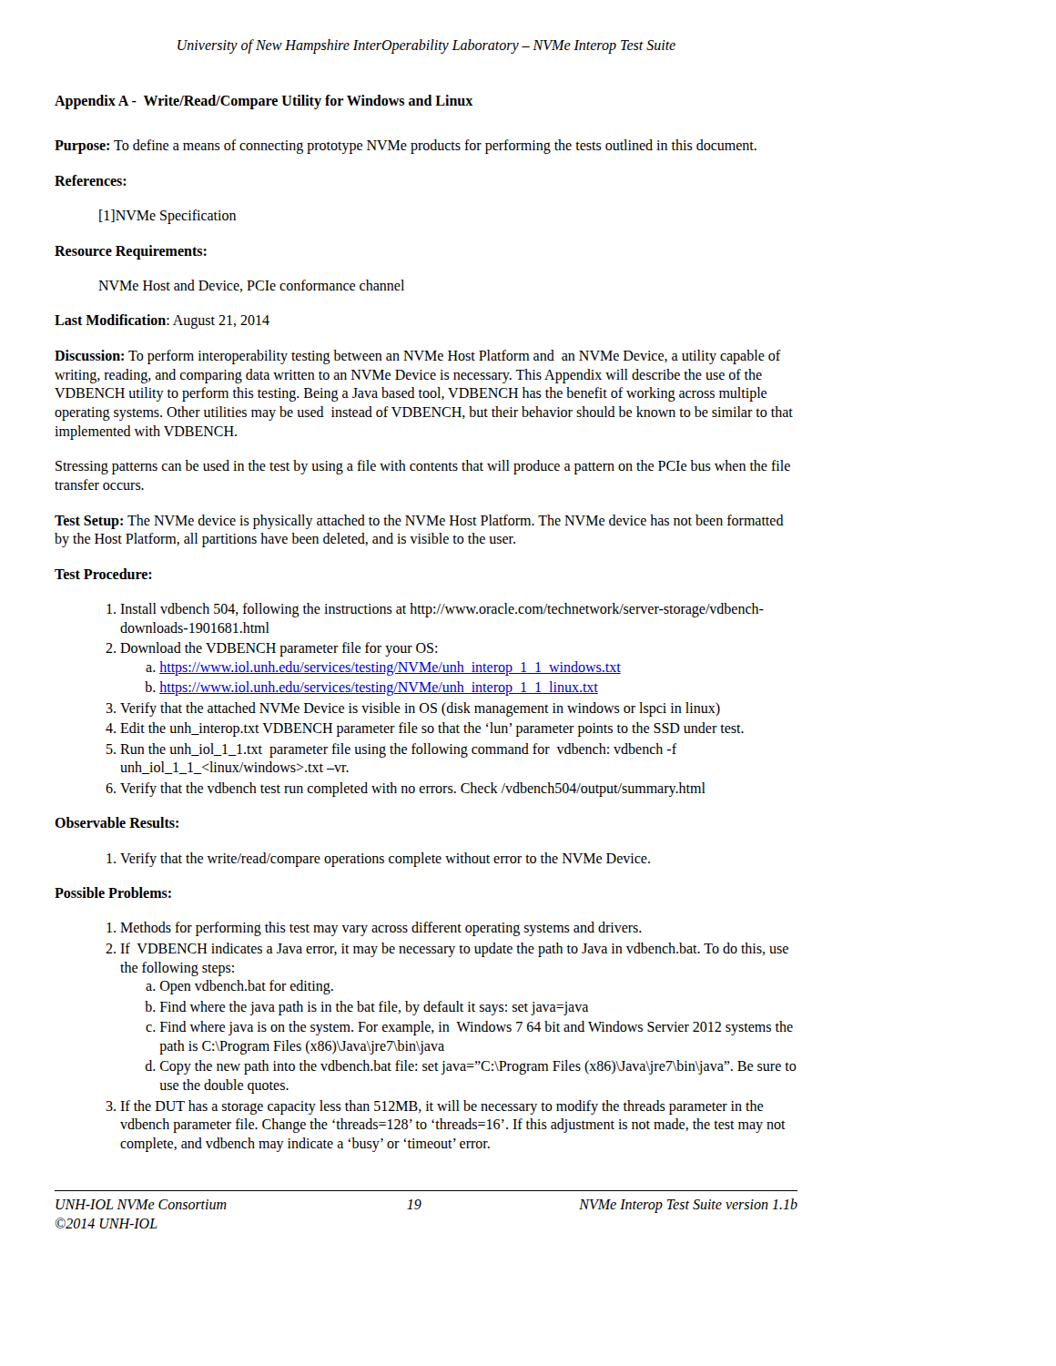University of New Hampshire InterOperability Laboratory – NVMe Interop Test Suite
Appendix A - Write/Read/Compare Utility for Windows and Linux
Purpose: To define a means of connecting prototype NVMe products for performing the tests outlined in this document.
References:
[1]NVMe Specification
Resource Requirements:
NVMe Host and Device, PCIe conformance channel
Last Modification: August 21, 2014
Discussion: To perform interoperability testing between an NVMe Host Platform and an NVMe Device, a utility capable of writing, reading, and comparing data written to an NVMe Device is necessary. This Appendix will describe the use of the VDBENCH utility to perform this testing. Being a Java based tool, VDBENCH has the benefit of working across multiple operating systems. Other utilities may be used instead of VDBENCH, but their behavior should be known to be similar to that implemented with VDBENCH.
Stressing patterns can be used in the test by using a file with contents that will produce a pattern on the PCIe bus when the file transfer occurs.
Test Setup: The NVMe device is physically attached to the NVMe Host Platform. The NVMe device has not been formatted by the Host Platform, all partitions have been deleted, and is visible to the user.
Test Procedure:
Install vdbench 504, following the instructions at http://www.oracle.com/technetwork/server-storage/vdbench-downloads-1901681.html
Download the VDBENCH parameter file for your OS:
https://www.iol.unh.edu/services/testing/NVMe/unh_interop_1_1_windows.txt
https://www.iol.unh.edu/services/testing/NVMe/unh_interop_1_1_linux.txt
Verify that the attached NVMe Device is visible in OS (disk management in windows or lspci in linux)
Edit the unh_interop.txt VDBENCH parameter file so that the ‘lun’ parameter points to the SSD under test.
Run the unh_iol_1_1.txt parameter file using the following command for vdbench: vdbench -f unh_iol_1_1_<linux/windows>.txt –vr.
Verify that the vdbench test run completed with no errors. Check /vdbench504/output/summary.html
Observable Results:
Verify that the write/read/compare operations complete without error to the NVMe Device.
Possible Problems:
Methods for performing this test may vary across different operating systems and drivers.
If VDBENCH indicates a Java error, it may be necessary to update the path to Java in vdbench.bat. To do this, use the following steps:
Open vdbench.bat for editing.
Find where the java path is in the bat file, by default it says: set java=java
Find where java is on the system. For example, in Windows 7 64 bit and Windows Servier 2012 systems the path is C:\Program Files (x86)\Java\jre7\bin\java
Copy the new path into the vdbench.bat file: set java=”C:\Program Files (x86)\Java\jre7\bin\java”. Be sure to use the double quotes.
If the DUT has a storage capacity less than 512MB, it will be necessary to modify the threads parameter in the vdbench parameter file. Change the ‘threads=128’ to ‘threads=16’. If this adjustment is not made, the test may not complete, and vdbench may indicate a ‘busy’ or ‘timeout’ error.
UNH-IOL NVMe Consortium
©2014 UNH-IOL
19
NVMe Interop Test Suite version 1.1b